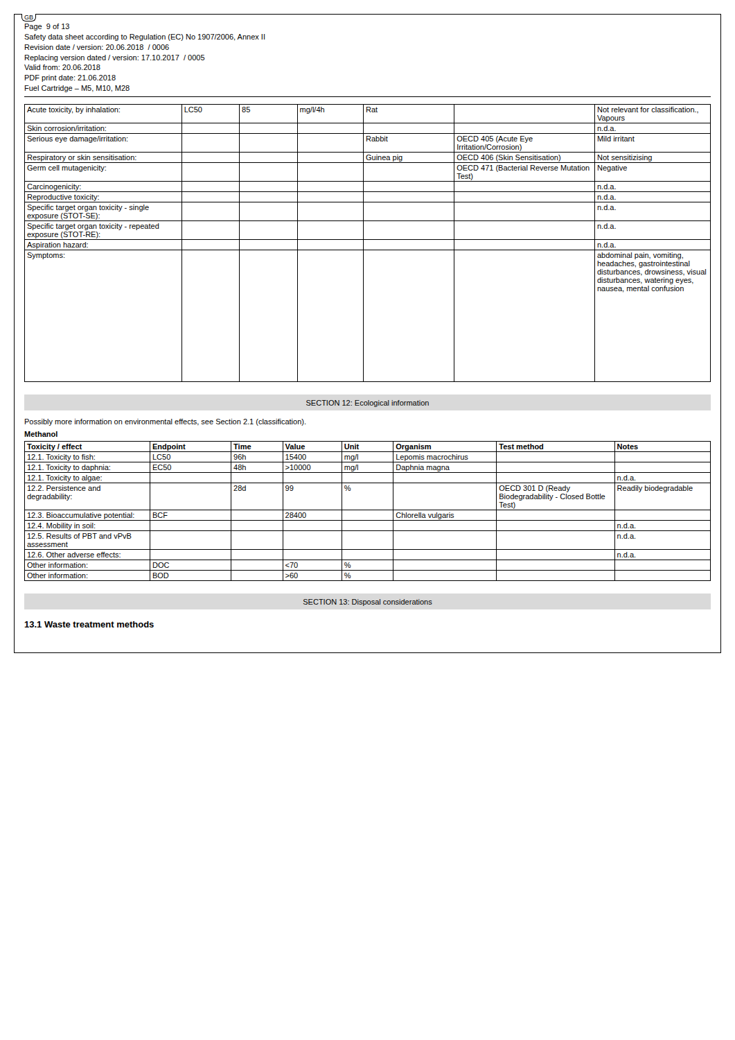GB
Page 9 of 13
Safety data sheet according to Regulation (EC) No 1907/2006, Annex II
Revision date / version: 20.06.2018 / 0006
Replacing version dated / version: 17.10.2017 / 0005
Valid from: 20.06.2018
PDF print date: 21.06.2018
Fuel Cartridge – M5, M10, M28
| Acute toxicity, by inhalation: | LC50 | 85 | mg/l/4h | Rat | | Not relevant for classification., Vapours |
| Skin corrosion/irritation: | | | | | | n.d.a. |
| Serious eye damage/irritation: | | | | Rabbit | OECD 405 (Acute Eye Irritation/Corrosion) | Mild irritant |
| Respiratory or skin sensitisation: | | | | Guinea pig | OECD 406 (Skin Sensitisation) | Not sensitizising |
| Germ cell mutagenicity: | | | | | OECD 471 (Bacterial Reverse Mutation Test) | Negative |
| Carcinogenicity: | | | | | | n.d.a. |
| Reproductive toxicity: | | | | | | n.d.a. |
| Specific target organ toxicity - single exposure (STOT-SE): | | | | | | n.d.a. |
| Specific target organ toxicity - repeated exposure (STOT-RE): | | | | | | n.d.a. |
| Aspiration hazard: | | | | | | n.d.a. |
| Symptoms: | | | | | | abdominal pain, vomiting, headaches, gastrointestinal disturbances, drowsiness, visual disturbances, watering eyes, nausea, mental confusion |
SECTION 12: Ecological information
Possibly more information on environmental effects, see Section 2.1 (classification).
Methanol
| Toxicity / effect | Endpoint | Time | Value | Unit | Organism | Test method | Notes |
| 12.1. Toxicity to fish: | LC50 | 96h | 15400 | mg/l | Lepomis macrochirus | | |
| 12.1. Toxicity to daphnia: | EC50 | 48h | >10000 | mg/l | Daphnia magna | | |
| 12.1. Toxicity to algae: | | | | | | | n.d.a. |
| 12.2. Persistence and degradability: | | 28d | 99 | % | | OECD 301 D (Ready Biodegradability - Closed Bottle Test) | Readily biodegradable |
| 12.3. Bioaccumulative potential: | BCF | | 28400 | | Chlorella vulgaris | | |
| 12.4. Mobility in soil: | | | | | | | n.d.a. |
| 12.5. Results of PBT and vPvB assessment | | | | | | | n.d.a. |
| 12.6. Other adverse effects: | | | | | | | n.d.a. |
| Other information: | DOC | | <70 | % | | | |
| Other information: | BOD | | >60 | % | | | |
SECTION 13: Disposal considerations
13.1 Waste treatment methods